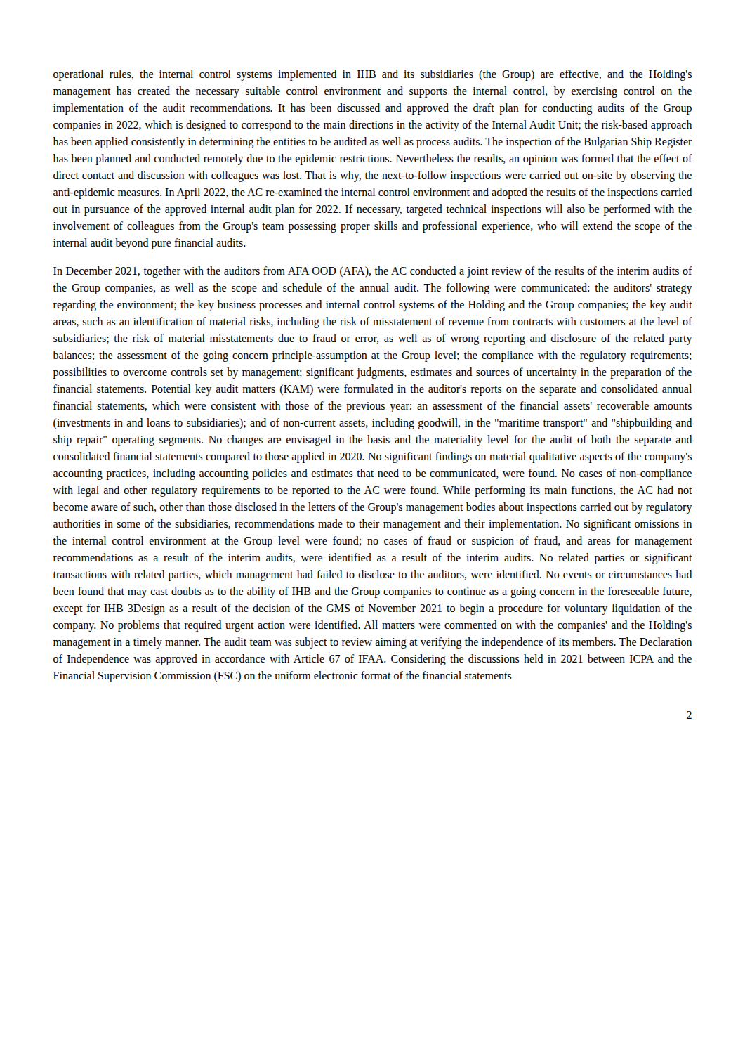operational rules, the internal control systems implemented in IHB and its subsidiaries (the Group) are effective, and the Holding's management has created the necessary suitable control environment and supports the internal control, by exercising control on the implementation of the audit recommendations. It has been discussed and approved the draft plan for conducting audits of the Group companies in 2022, which is designed to correspond to the main directions in the activity of the Internal Audit Unit; the risk-based approach has been applied consistently in determining the entities to be audited as well as process audits. The inspection of the Bulgarian Ship Register has been planned and conducted remotely due to the epidemic restrictions. Nevertheless the results, an opinion was formed that the effect of direct contact and discussion with colleagues was lost. That is why, the next-to-follow inspections were carried out on-site by observing the anti-epidemic measures. In April 2022, the AC re-examined the internal control environment and adopted the results of the inspections carried out in pursuance of the approved internal audit plan for 2022. If necessary, targeted technical inspections will also be performed with the involvement of colleagues from the Group's team possessing proper skills and professional experience, who will extend the scope of the internal audit beyond pure financial audits.
In December 2021, together with the auditors from AFA OOD (AFA), the AC conducted a joint review of the results of the interim audits of the Group companies, as well as the scope and schedule of the annual audit. The following were communicated: the auditors' strategy regarding the environment; the key business processes and internal control systems of the Holding and the Group companies; the key audit areas, such as an identification of material risks, including the risk of misstatement of revenue from contracts with customers at the level of subsidiaries; the risk of material misstatements due to fraud or error, as well as of wrong reporting and disclosure of the related party balances; the assessment of the going concern principle-assumption at the Group level; the compliance with the regulatory requirements; possibilities to overcome controls set by management; significant judgments, estimates and sources of uncertainty in the preparation of the financial statements. Potential key audit matters (KAM) were formulated in the auditor's reports on the separate and consolidated annual financial statements, which were consistent with those of the previous year: an assessment of the financial assets' recoverable amounts (investments in and loans to subsidiaries); and of non-current assets, including goodwill, in the "maritime transport" and "shipbuilding and ship repair" operating segments. No changes are envisaged in the basis and the materiality level for the audit of both the separate and consolidated financial statements compared to those applied in 2020. No significant findings on material qualitative aspects of the company's accounting practices, including accounting policies and estimates that need to be communicated, were found. No cases of non-compliance with legal and other regulatory requirements to be reported to the AC were found. While performing its main functions, the AC had not become aware of such, other than those disclosed in the letters of the Group's management bodies about inspections carried out by regulatory authorities in some of the subsidiaries, recommendations made to their management and their implementation. No significant omissions in the internal control environment at the Group level were found; no cases of fraud or suspicion of fraud, and areas for management recommendations as a result of the interim audits, were identified as a result of the interim audits. No related parties or significant transactions with related parties, which management had failed to disclose to the auditors, were identified. No events or circumstances had been found that may cast doubts as to the ability of IHB and the Group companies to continue as a going concern in the foreseeable future, except for IHB 3Design as a result of the decision of the GMS of November 2021 to begin a procedure for voluntary liquidation of the company. No problems that required urgent action were identified. All matters were commented on with the companies' and the Holding's management in a timely manner. The audit team was subject to review aiming at verifying the independence of its members. The Declaration of Independence was approved in accordance with Article 67 of IFAA. Considering the discussions held in 2021 between ICPA and the Financial Supervision Commission (FSC) on the uniform electronic format of the financial statements
2